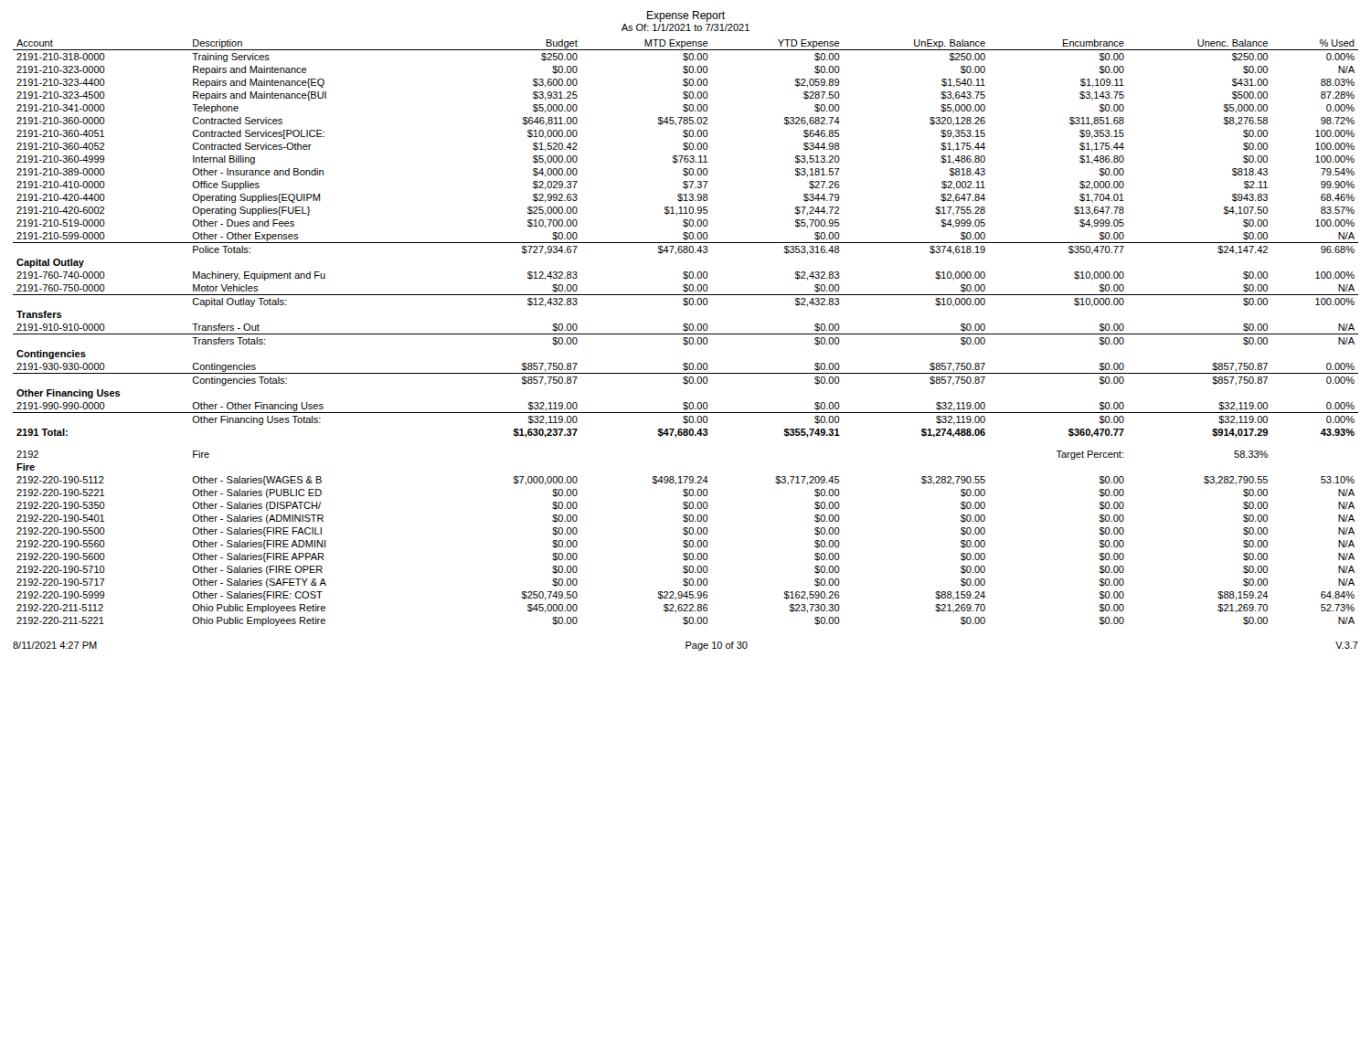Expense Report
As Of: 1/1/2021 to 7/31/2021
| Account | Description | Budget | MTD Expense | YTD Expense | UnExp. Balance | Encumbrance | Unenc. Balance | % Used |
| --- | --- | --- | --- | --- | --- | --- | --- | --- |
| 2191-210-318-0000 | Training Services | $250.00 | $0.00 | $0.00 | $250.00 | $0.00 | $250.00 | 0.00% |
| 2191-210-323-0000 | Repairs and Maintenance | $0.00 | $0.00 | $0.00 | $0.00 | $0.00 | $0.00 | N/A |
| 2191-210-323-4400 | Repairs and Maintenance{EQ | $3,600.00 | $0.00 | $2,059.89 | $1,540.11 | $1,109.11 | $431.00 | 88.03% |
| 2191-210-323-4500 | Repairs and Maintenance{BUI | $3,931.25 | $0.00 | $287.50 | $3,643.75 | $3,143.75 | $500.00 | 87.28% |
| 2191-210-341-0000 | Telephone | $5,000.00 | $0.00 | $0.00 | $5,000.00 | $0.00 | $5,000.00 | 0.00% |
| 2191-210-360-0000 | Contracted Services | $646,811.00 | $45,785.02 | $326,682.74 | $320,128.26 | $311,851.68 | $8,276.58 | 98.72% |
| 2191-210-360-4051 | Contracted Services[POLICE: | $10,000.00 | $0.00 | $646.85 | $9,353.15 | $9,353.15 | $0.00 | 100.00% |
| 2191-210-360-4052 | Contracted Services-Other | $1,520.42 | $0.00 | $344.98 | $1,175.44 | $1,175.44 | $0.00 | 100.00% |
| 2191-210-360-4999 | Internal Billing | $5,000.00 | $763.11 | $3,513.20 | $1,486.80 | $1,486.80 | $0.00 | 100.00% |
| 2191-210-389-0000 | Other - Insurance and Bondin | $4,000.00 | $0.00 | $3,181.57 | $818.43 | $0.00 | $818.43 | 79.54% |
| 2191-210-410-0000 | Office Supplies | $2,029.37 | $7.37 | $27.26 | $2,002.11 | $2,000.00 | $2.11 | 99.90% |
| 2191-210-420-4400 | Operating Supplies{EQUIPM | $2,992.63 | $13.98 | $344.79 | $2,647.84 | $1,704.01 | $943.83 | 68.46% |
| 2191-210-420-6002 | Operating Supplies{FUEL} | $25,000.00 | $1,110.95 | $7,244.72 | $17,755.28 | $13,647.78 | $4,107.50 | 83.57% |
| 2191-210-519-0000 | Other - Dues and Fees | $10,700.00 | $0.00 | $5,700.95 | $4,999.05 | $4,999.05 | $0.00 | 100.00% |
| 2191-210-599-0000 | Other - Other Expenses | $0.00 | $0.00 | $0.00 | $0.00 | $0.00 | $0.00 | N/A |
| | Police Totals: | $727,934.67 | $47,680.43 | $353,316.48 | $374,618.19 | $350,470.77 | $24,147.42 | 96.68% |
| Capital Outlay |
| 2191-760-740-0000 | Machinery, Equipment and Fu | $12,432.83 | $0.00 | $2,432.83 | $10,000.00 | $10,000.00 | $0.00 | 100.00% |
| 2191-760-750-0000 | Motor Vehicles | $0.00 | $0.00 | $0.00 | $0.00 | $0.00 | $0.00 | N/A |
| | Capital Outlay Totals: | $12,432.83 | $0.00 | $2,432.83 | $10,000.00 | $10,000.00 | $0.00 | 100.00% |
| Transfers |
| 2191-910-910-0000 | Transfers - Out | $0.00 | $0.00 | $0.00 | $0.00 | $0.00 | $0.00 | N/A |
| | Transfers Totals: | $0.00 | $0.00 | $0.00 | $0.00 | $0.00 | $0.00 | N/A |
| Contingencies |
| 2191-930-930-0000 | Contingencies | $857,750.87 | $0.00 | $0.00 | $857,750.87 | $0.00 | $857,750.87 | 0.00% |
| | Contingencies Totals: | $857,750.87 | $0.00 | $0.00 | $857,750.87 | $0.00 | $857,750.87 | 0.00% |
| Other Financing Uses |
| 2191-990-990-0000 | Other - Other Financing Uses | $32,119.00 | $0.00 | $0.00 | $32,119.00 | $0.00 | $32,119.00 | 0.00% |
| | Other Financing Uses Totals: | $32,119.00 | $0.00 | $0.00 | $32,119.00 | $0.00 | $32,119.00 | 0.00% |
| 2191 Total: | | $1,630,237.37 | $47,680.43 | $355,749.31 | $1,274,488.06 | $360,470.77 | $914,017.29 | 43.93% |
| 2192 | Fire | | | | | Target Percent: | 58.33% | |
| Fire |
| 2192-220-190-5112 | Other - Salaries{WAGES & B | $7,000,000.00 | $498,179.24 | $3,717,209.45 | $3,282,790.55 | $0.00 | $3,282,790.55 | 53.10% |
| 2192-220-190-5221 | Other - Salaries (PUBLIC ED | $0.00 | $0.00 | $0.00 | $0.00 | $0.00 | $0.00 | N/A |
| 2192-220-190-5350 | Other - Salaries (DISPATCH/ | $0.00 | $0.00 | $0.00 | $0.00 | $0.00 | $0.00 | N/A |
| 2192-220-190-5401 | Other - Salaries (ADMINISTR | $0.00 | $0.00 | $0.00 | $0.00 | $0.00 | $0.00 | N/A |
| 2192-220-190-5500 | Other - Salaries{FIRE FACILI | $0.00 | $0.00 | $0.00 | $0.00 | $0.00 | $0.00 | N/A |
| 2192-220-190-5560 | Other - Salaries{FIRE ADMINI | $0.00 | $0.00 | $0.00 | $0.00 | $0.00 | $0.00 | N/A |
| 2192-220-190-5600 | Other - Salaries{FIRE APPAR | $0.00 | $0.00 | $0.00 | $0.00 | $0.00 | $0.00 | N/A |
| 2192-220-190-5710 | Other - Salaries (FIRE OPER | $0.00 | $0.00 | $0.00 | $0.00 | $0.00 | $0.00 | N/A |
| 2192-220-190-5717 | Other - Salaries (SAFETY & A | $0.00 | $0.00 | $0.00 | $0.00 | $0.00 | $0.00 | N/A |
| 2192-220-190-5999 | Other - Salaries{FIRE: COST | $250,749.50 | $22,945.96 | $162,590.26 | $88,159.24 | $0.00 | $88,159.24 | 64.84% |
| 2192-220-211-5112 | Ohio Public Employees Retire | $45,000.00 | $2,622.86 | $23,730.30 | $21,269.70 | $0.00 | $21,269.70 | 52.73% |
| 2192-220-211-5221 | Ohio Public Employees Retire | $0.00 | $0.00 | $0.00 | $0.00 | $0.00 | $0.00 | N/A |
8/11/2021 4:27 PM Page 10 of 30 V.3.7